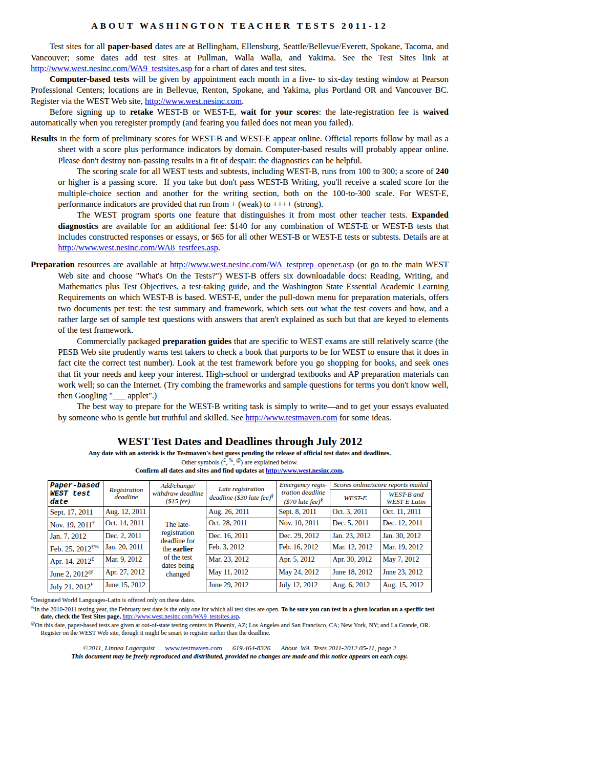ABOUT WASHINGTON TEACHER TESTS 2011-12
Test sites for all paper-based dates are at Bellingham, Ellensburg, Seattle/Bellevue/Everett, Spokane, Tacoma, and Vancouver; some dates add test sites at Pullman, Walla Walla, and Yakima. See the Test Sites link at http://www.west.nesinc.com/WA9_testsites.asp for a chart of dates and test sites.
Computer-based tests will be given by appointment each month in a five- to six-day testing window at Pearson Professional Centers; locations are in Bellevue, Renton, Spokane, and Yakima, plus Portland OR and Vancouver BC. Register via the WEST Web site, http://www.west.nesinc.com.
Before signing up to retake WEST-B or WEST-E, wait for your scores: the late-registration fee is waived automatically when you reregister promptly (and fearing you failed does not mean you failed).
Results in the form of preliminary scores for WEST-B and WEST-E appear online. Official reports follow by mail as a sheet with a score plus performance indicators by domain. Computer-based results will probably appear online. Please don't destroy non-passing results in a fit of despair: the diagnostics can be helpful.
The scoring scale for all WEST tests and subtests, including WEST-B, runs from 100 to 300; a score of 240 or higher is a passing score. If you take but don't pass WEST-B Writing, you'll receive a scaled score for the multiple-choice section and another for the writing section, both on the 100-to-300 scale. For WEST-E, performance indicators are provided that run from + (weak) to ++++ (strong).
The WEST program sports one feature that distinguishes it from most other teacher tests. Expanded diagnostics are available for an additional fee: $140 for any combination of WEST-E or WEST-B tests that includes constructed responses or essays, or $65 for all other WEST-B or WEST-E tests or subtests. Details are at http://www.west.nesinc.com/WA8_testfees.asp.
Preparation resources are available at http://www.west.nesinc.com/WA_testprep_opener.asp (or go to the main WEST Web site and choose "What's On the Tests?") WEST-B offers six downloadable docs: Reading, Writing, and Mathematics plus Test Objectives, a test-taking guide, and the Washington State Essential Academic Learning Requirements on which WEST-B is based. WEST-E, under the pull-down menu for preparation materials, offers two documents per test: the test summary and framework, which sets out what the test covers and how, and a rather large set of sample test questions with answers that aren't explained as such but that are keyed to elements of the test framework.
Commercially packaged preparation guides that are specific to WEST exams are still relatively scarce (the PESB Web site prudently warns test takers to check a book that purports to be for WEST to ensure that it does in fact cite the correct test number). Look at the test framework before you go shopping for books, and seek ones that fit your needs and keep your interest. High-school or undergrad textbooks and AP preparation materials can work well; so can the Internet. (Try combing the frameworks and sample questions for terms you don't know well, then Googling "___ applet".)
The best way to prepare for the WEST-B writing task is simply to write—and to get your essays evaluated by someone who is gentle but truthful and skilled. See http://www.testmaven.com for some ideas.
WEST Test Dates and Deadlines through July 2012
Any date with an asterisk is the Testmaven's best guess pending the release of official test dates and deadlines.
Other symbols (£, %, @) are explained below.
Confirm all dates and sites and find updates at http://www.west.nesinc.com.
| Paper-based WEST test date | Registration deadline | Add/change/ withdraw deadline ($15 fee) | Late registration deadline ($30 late fee) § | Emergency regis- tration deadline ($70 late fee) § | Scores online/score reports mailed |
| --- | --- | --- | --- | --- | --- |
| WEST-E | WEST-B and WEST-E Latin |
| Sept. 17, 2011 | Aug. 12, 2011 | The late- registration deadline for the earlier of the test dates being changed | Aug. 26, 2011 | Sept. 8, 2011 | Oct. 3, 2011 | Oct. 11, 2011 |
| Nov. 19, 2011 £ | Oct. 14, 2011 | Oct. 28, 2011 | Nov. 10, 2011 | Dec. 5, 2011 | Dec. 12, 2011 |
| Jan. 7, 2012 | Dec. 2, 2011 | Dec. 16, 2011 | Dec. 29, 2012 | Jan. 23, 2012 | Jan. 30, 2012 |
| Feb. 25, 2012 £% | Jan. 20, 2011 | Feb. 3, 2012 | Feb. 16, 2012 | Mar. 12, 2012 | Mar. 19, 2012 |
| Apr. 14, 2012 £ | Mar. 9, 2012 | Mar. 23, 2012 | Apr. 5, 2012 | Apr. 30, 2012 | May 7, 2012 |
| June 2, 2012 @ | Apr. 27, 2012 | May 11, 2012 | May 24, 2012 | June 18, 2012 | June 23, 2012 |
| July 21, 2012 £ | June 15, 2012 | June 29, 2012 | July 12, 2012 | Aug. 6, 2012 | Aug. 15, 2012 |
£Designated World Languages-Latin is offered only on these dates.
% In the 2010-2011 testing year, the February test date is the only one for which all test sites are open. To be sure you can test in a given location on a specific test date, check the Test Sites page, http://www.west.nesinc.com/WA9_testsites.asp.
@On this date, paper-based tests are given at out-of-state testing centers in Phoenix, AZ; Los Angeles and San Francisco, CA; New York, NY; and La Grande, OR. Register on the WEST Web site, though it might be smart to register earlier than the deadline.
©2011, Linnea Lagerquist www.testmaven.com 619.464-8326 About_WA_Tests 2011-2012 05-11, page 2
This document may be freely reproduced and distributed, provided no changes are made and this notice appears on each copy.